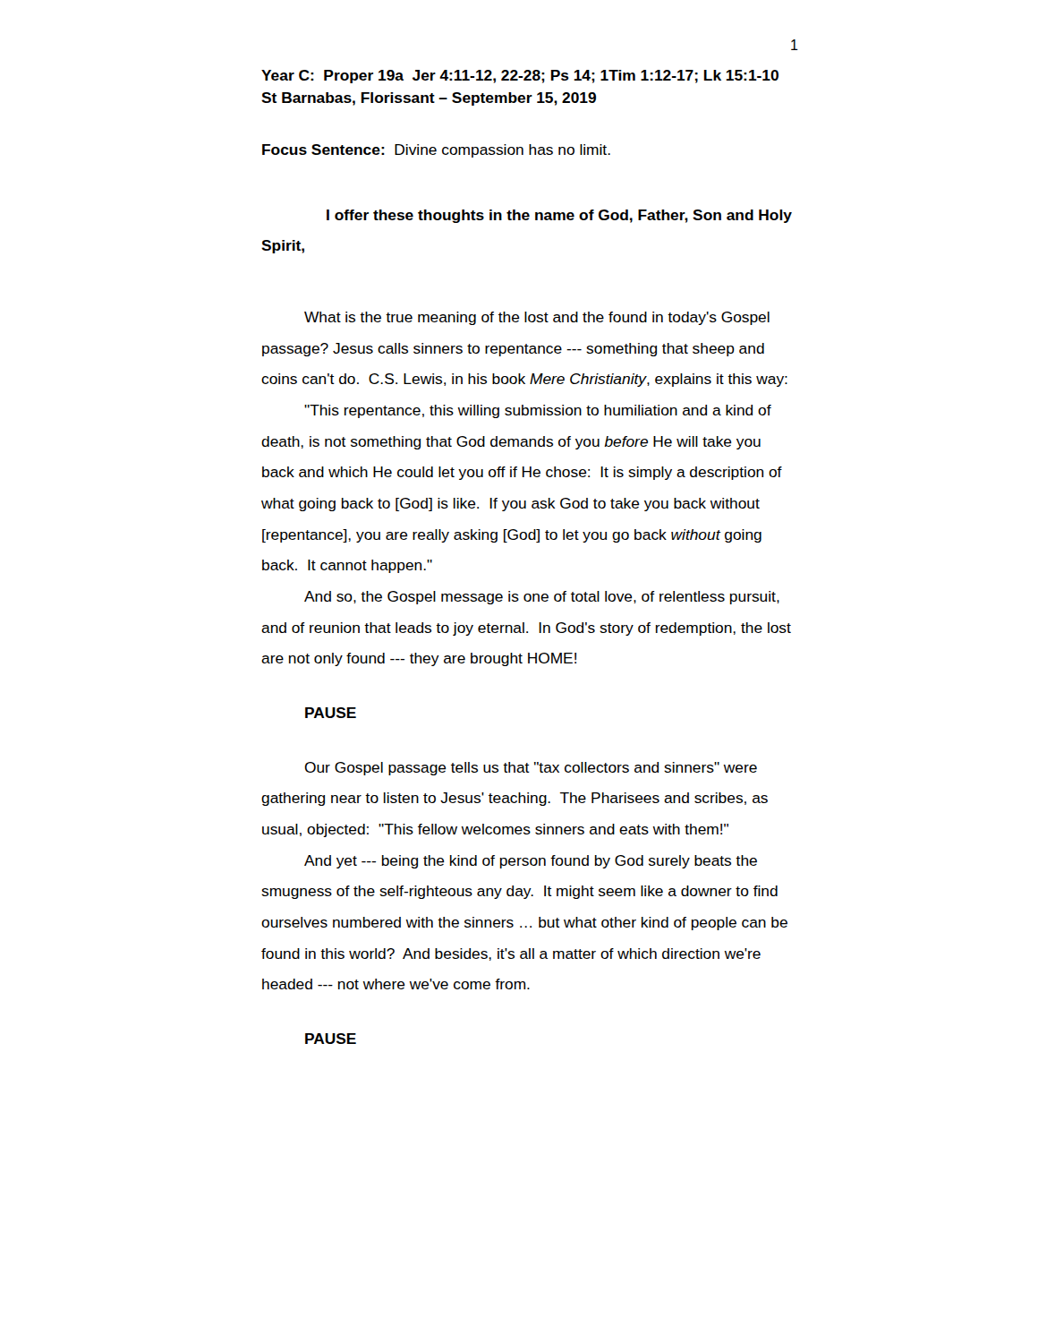1
Year C: Proper 19a Jer 4:11-12, 22-28; Ps 14; 1Tim 1:12-17; Lk 15:1-10
St Barnabas, Florissant – September 15, 2019
Focus Sentence: Divine compassion has no limit.
I offer these thoughts in the name of God, Father, Son and Holy Spirit,
What is the true meaning of the lost and the found in today's Gospel passage? Jesus calls sinners to repentance --- something that sheep and coins can't do. C.S. Lewis, in his book Mere Christianity, explains it this way:
"This repentance, this willing submission to humiliation and a kind of death, is not something that God demands of you before He will take you back and which He could let you off if He chose: It is simply a description of what going back to [God] is like. If you ask God to take you back without [repentance], you are really asking [God] to let you go back without going back. It cannot happen."
And so, the Gospel message is one of total love, of relentless pursuit, and of reunion that leads to joy eternal. In God's story of redemption, the lost are not only found --- they are brought HOME!
PAUSE
Our Gospel passage tells us that "tax collectors and sinners" were gathering near to listen to Jesus' teaching. The Pharisees and scribes, as usual, objected: "This fellow welcomes sinners and eats with them!"
And yet --- being the kind of person found by God surely beats the smugness of the self-righteous any day. It might seem like a downer to find ourselves numbered with the sinners … but what other kind of people can be found in this world? And besides, it's all a matter of which direction we're headed --- not where we've come from.
PAUSE